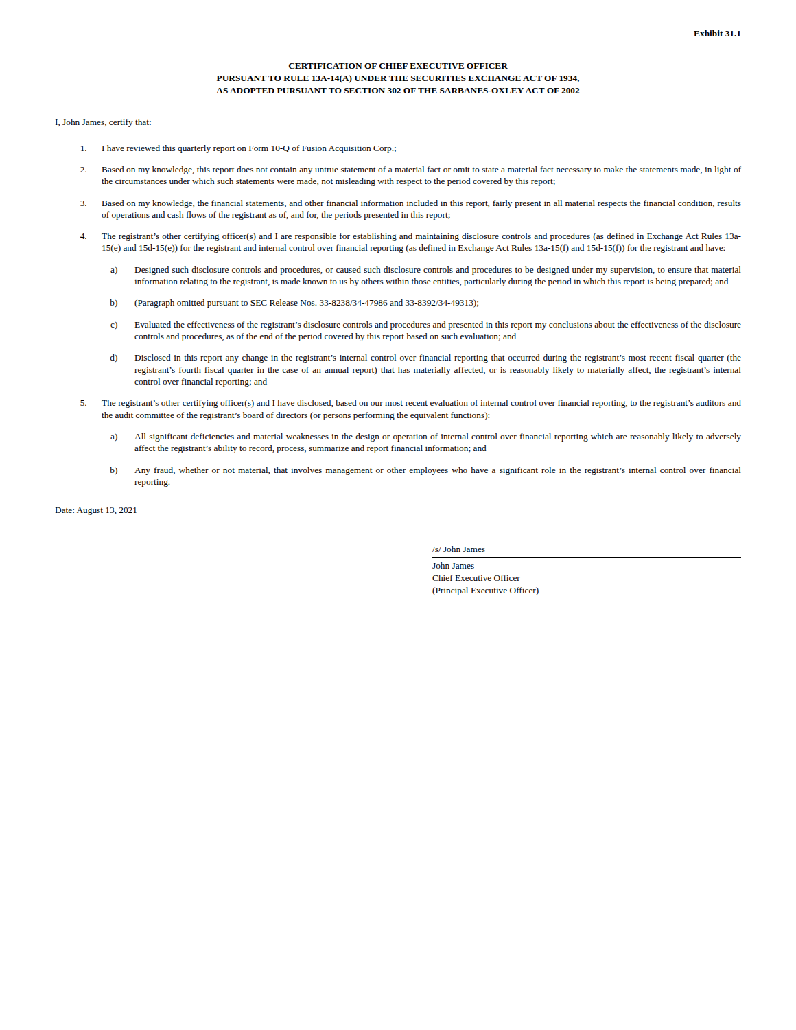Exhibit 31.1
Certification of Chief Executive Officer
Pursuant to Rule 13a-14(a) under the Securities Exchange Act of 1934,
as adopted pursuant to Section 302 of the Sarbanes-Oxley Act of 2002
I, John James, certify that:
I have reviewed this quarterly report on Form 10-Q of Fusion Acquisition Corp.;
Based on my knowledge, this report does not contain any untrue statement of a material fact or omit to state a material fact necessary to make the statements made, in light of the circumstances under which such statements were made, not misleading with respect to the period covered by this report;
Based on my knowledge, the financial statements, and other financial information included in this report, fairly present in all material respects the financial condition, results of operations and cash flows of the registrant as of, and for, the periods presented in this report;
The registrant’s other certifying officer(s) and I are responsible for establishing and maintaining disclosure controls and procedures (as defined in Exchange Act Rules 13a-15(e) and 15d-15(e)) for the registrant and internal control over financial reporting (as defined in Exchange Act Rules 13a-15(f) and 15d-15(f)) for the registrant and have:
Designed such disclosure controls and procedures, or caused such disclosure controls and procedures to be designed under my supervision, to ensure that material information relating to the registrant, is made known to us by others within those entities, particularly during the period in which this report is being prepared; and
(Paragraph omitted pursuant to SEC Release Nos. 33-8238/34-47986 and 33-8392/34-49313);
Evaluated the effectiveness of the registrant’s disclosure controls and procedures and presented in this report my conclusions about the effectiveness of the disclosure controls and procedures, as of the end of the period covered by this report based on such evaluation; and
Disclosed in this report any change in the registrant’s internal control over financial reporting that occurred during the registrant’s most recent fiscal quarter (the registrant’s fourth fiscal quarter in the case of an annual report) that has materially affected, or is reasonably likely to materially affect, the registrant’s internal control over financial reporting; and
The registrant’s other certifying officer(s) and I have disclosed, based on our most recent evaluation of internal control over financial reporting, to the registrant’s auditors and the audit committee of the registrant’s board of directors (or persons performing the equivalent functions):
All significant deficiencies and material weaknesses in the design or operation of internal control over financial reporting which are reasonably likely to adversely affect the registrant’s ability to record, process, summarize and report financial information; and
Any fraud, whether or not material, that involves management or other employees who have a significant role in the registrant’s internal control over financial reporting.
Date: August 13, 2021
/s/ John James
John James
Chief Executive Officer
(Principal Executive Officer)